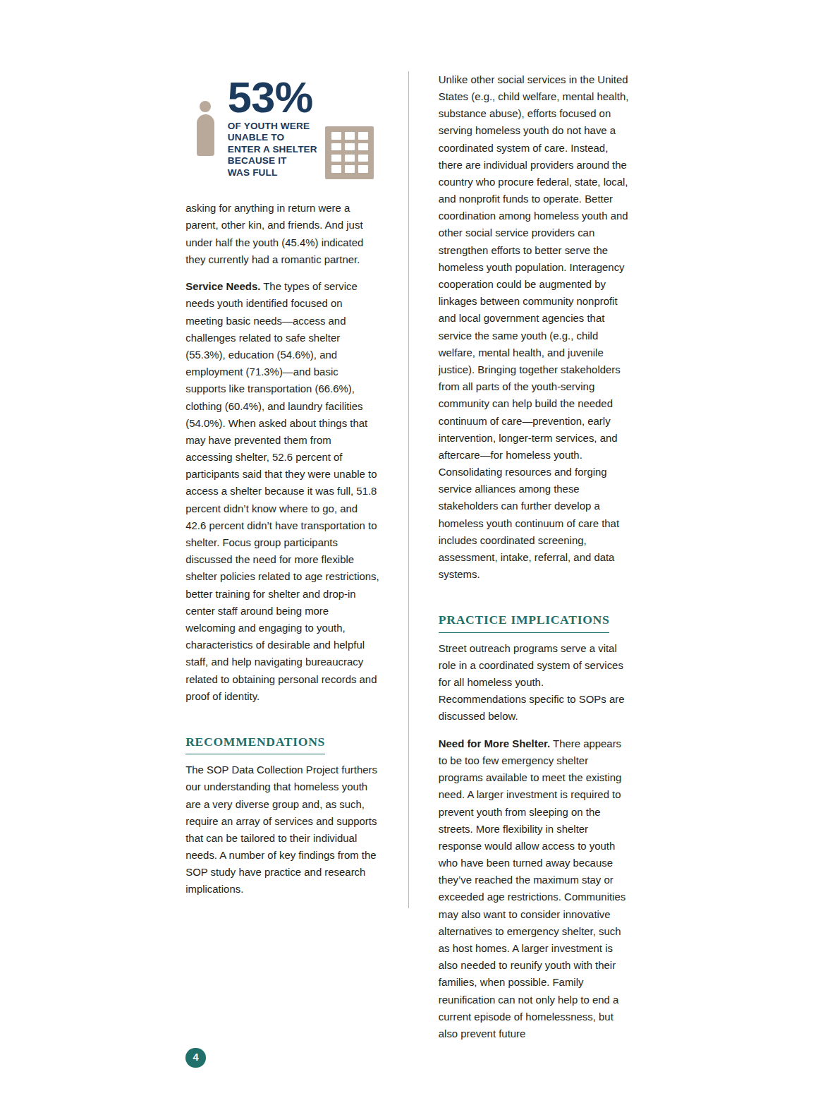53%
of youth were
unable to
enter a shelter
because it
was full
asking for anything in return were a parent, other kin, and friends. And just under half the youth (45.4%) indicated they currently had a romantic partner.
Service Needs. The types of service needs youth identified focused on meeting basic needs—access and challenges related to safe shelter (55.3%), education (54.6%), and employment (71.3%)—and basic supports like transportation (66.6%), clothing (60.4%), and laundry facilities (54.0%). When asked about things that may have prevented them from accessing shelter, 52.6 percent of participants said that they were unable to access a shelter because it was full, 51.8 percent didn’t know where to go, and 42.6 percent didn’t have transportation to shelter. Focus group participants discussed the need for more flexible shelter policies related to age restrictions, better training for shelter and drop-in center staff around being more welcoming and engaging to youth, characteristics of desirable and helpful staff, and help navigating bureaucracy related to obtaining personal records and proof of identity.
Recommendations
The SOP Data Collection Project furthers our understanding that homeless youth are a very diverse group and, as such, require an array of services and supports that can be tailored to their individual needs. A number of key findings from the SOP study have practice and research implications.
Unlike other social services in the United States (e.g., child welfare, mental health, substance abuse), efforts focused on serving homeless youth do not have a coordinated system of care. Instead, there are individual providers around the country who procure federal, state, local, and nonprofit funds to operate. Better coordination among homeless youth and other social service providers can strengthen efforts to better serve the homeless youth population. Interagency cooperation could be augmented by linkages between community nonprofit and local government agencies that service the same youth (e.g., child welfare, mental health, and juvenile justice). Bringing together stakeholders from all parts of the youth-serving community can help build the needed continuum of care—prevention, early intervention, longer-term services, and aftercare—for homeless youth. Consolidating resources and forging service alliances among these stakeholders can further develop a homeless youth continuum of care that includes coordinated screening, assessment, intake, referral, and data systems.
Practice Implications
Street outreach programs serve a vital role in a coordinated system of services for all homeless youth. Recommendations specific to SOPs are discussed below.
Need for More Shelter. There appears to be too few emergency shelter programs available to meet the existing need. A larger investment is required to prevent youth from sleeping on the streets. More flexibility in shelter response would allow access to youth who have been turned away because they’ve reached the maximum stay or exceeded age restrictions. Communities may also want to consider innovative alternatives to emergency shelter, such as host homes. A larger investment is also needed to reunify youth with their families, when possible. Family reunification can not only help to end a current episode of homelessness, but also prevent future
4